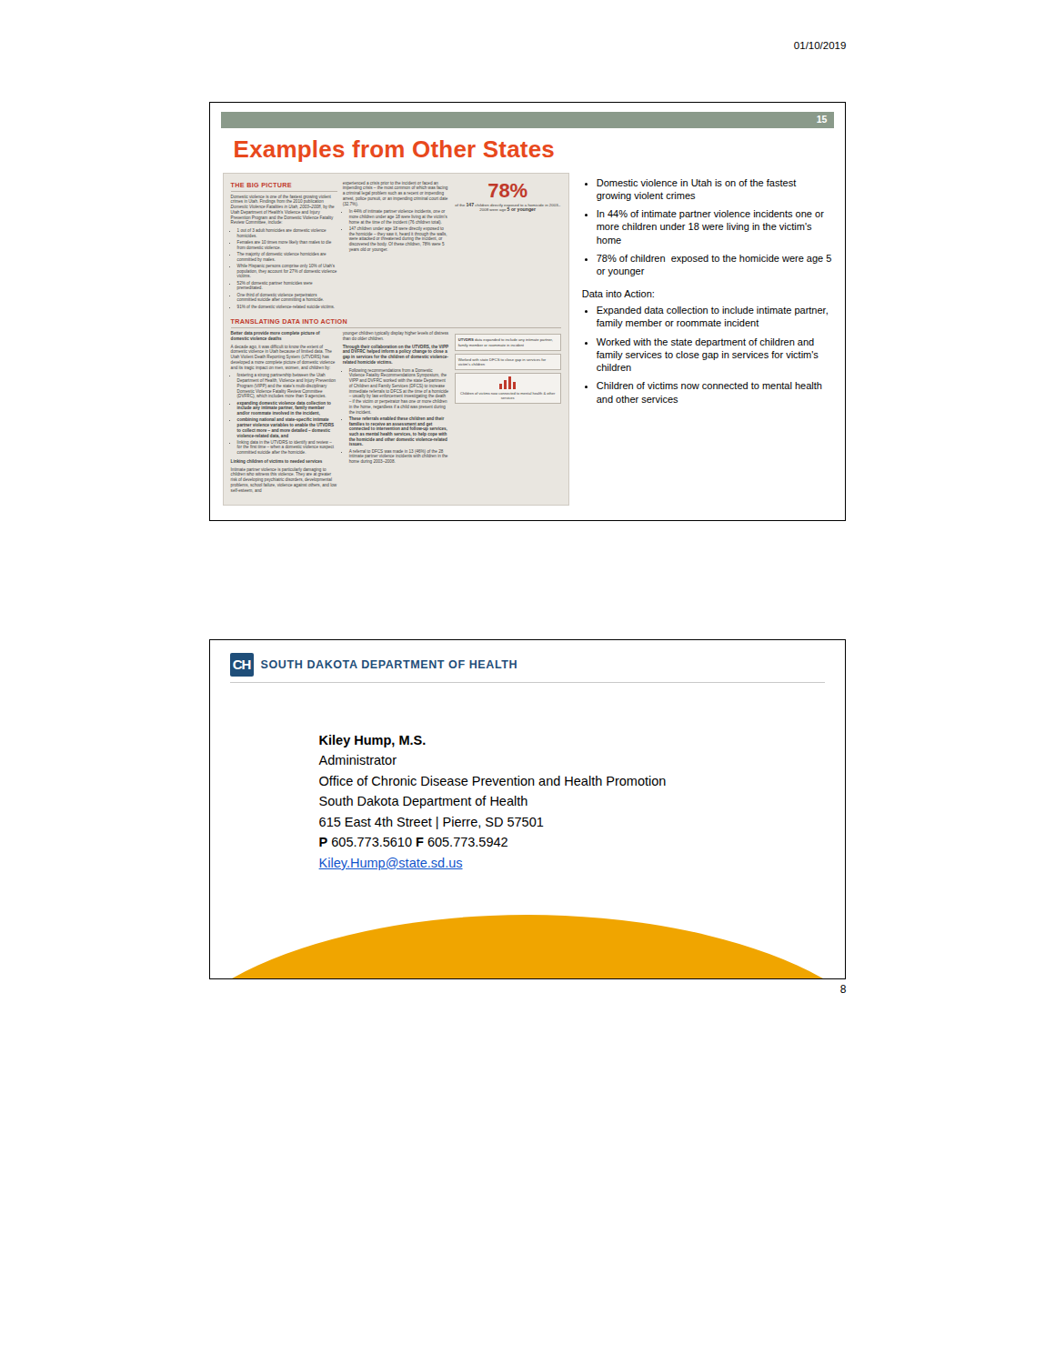01/10/2019
15
Examples from Other States
The Big Picture
Domestic violence is one of the fastest growing violent crimes in Utah. Findings from the 2010 publication Domestic Violence Fatalities in Utah, 2003–2008, by the Utah Department of Health's Violence and Injury Prevention Program and the Domestic Violence Fatality Review Committee, include:
1 out of 3 adult homicides are domestic violence homicides.
Females are 10 times more likely than males to die from domestic violence.
The majority of domestic violence homicides are committed by males.
While Hispanic persons comprise only 10% of Utah's population, they account for 27% of domestic violence victims.
52% of domestic partner homicides were premeditated.
One third of domestic violence perpetrators committed suicide after committing a homicide.
91% of the domestic violence-related suicide victims.
experienced a crisis prior to the incident or faced an impending crisis – the most common of which was facing a criminal legal problem such as a recent or impending arrest, police pursuit, or an impending criminal court date (32.7%).
In 44% of intimate partner violence incidents, one or more children under age 18 were living at the victim's home at the time of the incident (76 children total).
147 children under age 18 were directly exposed to the homicide – they saw it, heard it through the walls, were attacked or threatened during the incident, or discovered the body. Of these children, 78% were 5 years old or younger.
78% of the 147 children directly exposed to a homicide in 2003–2008 were age 5 or younger
Translating Data into Action
Better data provide more complete picture of domestic violence deaths
A decade ago, it was difficult to know the extent of domestic violence in Utah because of limited data. The Utah Violent Death Reporting System (UTVDRS) has developed a more complete picture of domestic violence and its tragic impact on men, women, and children by:
fostering a strong partnership between the Utah Department of Health, Violence and Injury Prevention Program (VIPP) and the state's multi-disciplinary Domestic Violence Fatality Review Committee (DVFRC), which includes more than 9 agencies.
expanding domestic violence data collection to include any intimate partner, family member and/or roommate involved in the incident,
combining national and state-specific intimate partner violence variables to enable the UTVDRS to collect more – and more detailed – domestic violence-related data, and
linking data in the UTVDRS to identify and review – for the first time – when a domestic violence suspect committed suicide after the homicide.
Linking children of victims to needed services
Intimate partner violence is particularly damaging to children who witness this violence. They are at greater risk of developing psychiatric disorders, developmental problems, school failure, violence against others, and low self-esteem, and
younger children typically display higher levels of distress than do older children.
Through their collaboration on the UTVDRS, the VIPP and DVFRC helped inform a policy change to close a gap in services for the children of domestic violence-related homicide victims.
Following recommendations from a Domestic Violence Fatality Recommendations Symposium, the VIPP and DVFRC worked with the state Department of Children and Family Services (DFCS) to increase immediate referrals to DFCS at the time of a homicide – usually by law enforcement investigating the death – if the victim or perpetrator has one or more children in the home, regardless if a child was present during the incident.
These referrals enabled these children and their families to receive an assessment and get connected to intervention and follow-up services, such as mental health services, to help cope with the homicide and other domestic violence-related issues.
A referral to DFCS was made in 13 (46%) of the 28 intimate partner violence incidents with children in the home during 2003–2008.
UTVDRS data expanded to include any intimate partner, family member or roommate in incident
Worked with state DFCS to close gap in services for victim's children
Children of victims now connected to mental health & other services
Domestic violence in Utah is on of the fastest growing violent crimes
In 44% of intimate partner violence incidents one or more children under 18 were living in the victim's home
78% of children exposed to the homicide were age 5 or younger
Data into Action:
Expanded data collection to include intimate partner, family member or roommate incident
Worked with the state department of children and family services to close gap in services for victim's children
Children of victims now connected to mental health and other services
CH
SOUTH DAKOTA DEPARTMENT OF HEALTH
Kiley Hump, M.S.
Administrator
Office of Chronic Disease Prevention and Health Promotion
South Dakota Department of Health
615 East 4th Street | Pierre, SD 57501
P 605.773.5610 F 605.773.5942
Kiley.Hump@state.sd.us
8